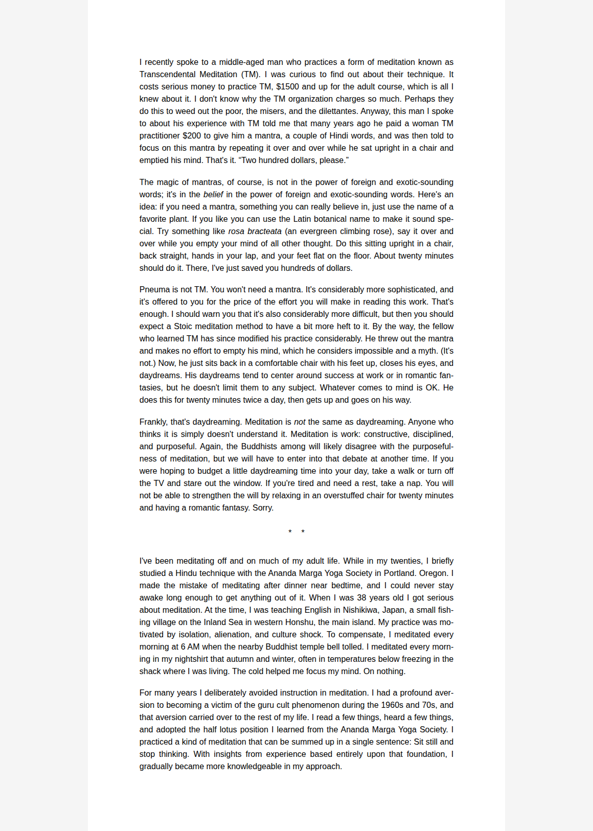I recently spoke to a middle-aged man who practices a form of meditation known as Transcendental Meditation (TM). I was curious to find out about their technique. It costs serious money to practice TM, $1500 and up for the adult course, which is all I knew about it. I don't know why the TM organization charges so much. Perhaps they do this to weed out the poor, the misers, and the dilettantes. Anyway, this man I spoke to about his experience with TM told me that many years ago he paid a woman TM practitioner $200 to give him a mantra, a couple of Hindi words, and was then told to focus on this mantra by repeating it over and over while he sat upright in a chair and emptied his mind. That's it. “Two hundred dollars, please.”
The magic of mantras, of course, is not in the power of foreign and exotic-sounding words; it's in the belief in the power of foreign and exotic-sounding words. Here's an idea: if you need a mantra, something you can really believe in, just use the name of a favorite plant. If you like you can use the Latin botanical name to make it sound special. Try something like rosa bracteata (an evergreen climbing rose), say it over and over while you empty your mind of all other thought. Do this sitting upright in a chair, back straight, hands in your lap, and your feet flat on the floor. About twenty minutes should do it. There, I've just saved you hundreds of dollars.
Pneuma is not TM. You won't need a mantra. It's considerably more sophisticated, and it's offered to you for the price of the effort you will make in reading this work. That's enough. I should warn you that it's also considerably more difficult, but then you should expect a Stoic meditation method to have a bit more heft to it. By the way, the fellow who learned TM has since modified his practice considerably. He threw out the mantra and makes no effort to empty his mind, which he considers impossible and a myth. (It's not.) Now, he just sits back in a comfortable chair with his feet up, closes his eyes, and daydreams. His daydreams tend to center around success at work or in romantic fantasies, but he doesn't limit them to any subject. Whatever comes to mind is OK. He does this for twenty minutes twice a day, then gets up and goes on his way.
Frankly, that's daydreaming. Meditation is not the same as daydreaming. Anyone who thinks it is simply doesn't understand it. Meditation is work: constructive, disciplined, and purposeful. Again, the Buddhists among will likely disagree with the purposefulness of meditation, but we will have to enter into that debate at another time. If you were hoping to budget a little daydreaming time into your day, take a walk or turn off the TV and stare out the window. If you're tired and need a rest, take a nap. You will not be able to strengthen the will by relaxing in an overstuffed chair for twenty minutes and having a romantic fantasy. Sorry.
**
I've been meditating off and on much of my adult life. While in my twenties, I briefly studied a Hindu technique with the Ananda Marga Yoga Society in Portland. Oregon. I made the mistake of meditating after dinner near bedtime, and I could never stay awake long enough to get anything out of it. When I was 38 years old I got serious about meditation. At the time, I was teaching English in Nishikiwa, Japan, a small fishing village on the Inland Sea in western Honshu, the main island. My practice was motivated by isolation, alienation, and culture shock. To compensate, I meditated every morning at 6 AM when the nearby Buddhist temple bell tolled. I meditated every morning in my nightshirt that autumn and winter, often in temperatures below freezing in the shack where I was living. The cold helped me focus my mind. On nothing.
For many years I deliberately avoided instruction in meditation. I had a profound aversion to becoming a victim of the guru cult phenomenon during the 1960s and 70s, and that aversion carried over to the rest of my life. I read a few things, heard a few things, and adopted the half lotus position I learned from the Ananda Marga Yoga Society. I practiced a kind of meditation that can be summed up in a single sentence: Sit still and stop thinking. With insights from experience based entirely upon that foundation, I gradually became more knowledgeable in my approach.